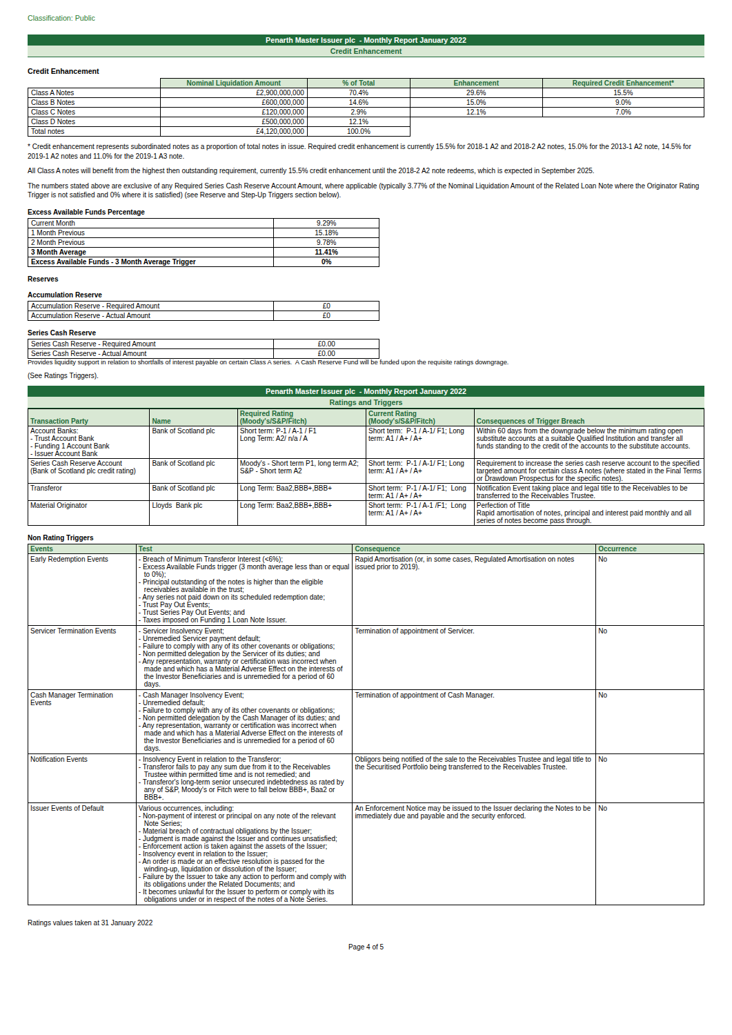Classification: Public
Penarth Master Issuer plc - Monthly Report January 2022
Credit Enhancement
Credit Enhancement
| | Nominal Liquidation Amount | % of Total | Enhancement | Required Credit Enhancement* |
| --- | --- | --- | --- | --- |
| Class A Notes | £2,900,000,000 | 70.4% | 29.6% | 15.5% |
| Class B Notes | £600,000,000 | 14.6% | 15.0% | 9.0% |
| Class C Notes | £120,000,000 | 2.9% | 12.1% | 7.0% |
| Class D Notes | £500,000,000 | 12.1% | | |
| Total notes | £4,120,000,000 | 100.0% | | |
* Credit enhancement represents subordinated notes as a proportion of total notes in issue. Required credit enhancement is currently 15.5% for 2018-1 A2 and 2018-2 A2 notes, 15.0% for the 2013-1 A2 note, 14.5% for 2019-1 A2 notes and 11.0% for the 2019-1 A3 note.
All Class A notes will benefit from the highest then outstanding requirement, currently 15.5% credit enhancement until the 2018-2 A2 note redeems, which is expected in September 2025.
The numbers stated above are exclusive of any Required Series Cash Reserve Account Amount, where applicable (typically 3.77% of the Nominal Liquidation Amount of the Related Loan Note where the Originator Rating Trigger is not satisfied and 0% where it is satisfied) (see Reserve and Step-Up Triggers section below).
Excess Available Funds Percentage
| Current Month | 9.29% |
| 1 Month Previous | 15.18% |
| 2 Month Previous | 9.78% |
| 3 Month Average | 11.41% |
| Excess Available Funds - 3 Month Average Trigger | 0% |
Reserves
Accumulation Reserve
| Accumulation Reserve - Required Amount | £0 |
| Accumulation Reserve - Actual Amount | £0 |
Series Cash Reserve
| Series Cash Reserve - Required Amount | £0.00 |
| Series Cash Reserve - Actual Amount | £0.00 |
Provides liquidity support in relation to shortfalls of interest payable on certain Class A series. A Cash Reserve Fund will be funded upon the requisite ratings downgrage.
(See Ratings Triggers).
Penarth Master Issuer plc - Monthly Report January 2022
Ratings and Triggers
| Transaction Party | Name | Required Rating (Moody's/S&P/Fitch) | Current Rating (Moody's/S&P/Fitch) | Consequences of Trigger Breach |
| --- | --- | --- | --- | --- |
| Account Banks: - Trust Account Bank - Funding 1 Account Bank - Issuer Account Bank | Bank of Scotland plc | Short term: P-1 / A-1 / F1 Long Term: A2/ n/a / A | Short term: P-1 / A-1/ F1; Long term: A1 / A+ / A+ | Within 60 days from the downgrade below the minimum rating open substitute accounts at a suitable Qualified Institution and transfer all funds standing to the credit of the accounts to the substitute accounts. |
| Series Cash Reserve Account (Bank of Scotland plc credit rating) | Bank of Scotland plc | Moody's - Short term P1, long term A2; S&P - Short term A2 | Short term: P-1 / A-1/ F1; Long term: A1 / A+ / A+ | Requirement to increase the series cash reserve account to the specified targeted amount for certain class A notes (where stated in the Final Terms or Drawdown Prospectus for the specific notes). |
| Transferor | Bank of Scotland plc | Long Term: Baa2,BBB+,BBB+ | Short term: P-1 / A-1/ F1; Long term: A1 / A+ / A+ | Notification Event taking place and legal title to the Receivables to be transferred to the Receivables Trustee. |
| Material Originator | Lloyds Bank plc | Long Term: Baa2,BBB+,BBB+ | Short term: P-1 / A-1 /F1; Long term: A1 / A+ / A+ | Perfection of Title Rapid amortisation of notes, principal and interest paid monthly and all series of notes become pass through. |
Non Rating Triggers
| Events | Test | Consequence | Occurrence |
| --- | --- | --- | --- |
| Early Redemption Events | - Breach of Minimum Transferor Interest (<6%); - Excess Available Funds trigger (3 month average less than or equal to 0%); - Principal outstanding of the notes is higher than the eligible receivables available in the trust; - Any series not paid down on its scheduled redemption date; - Trust Pay Out Events; - Trust Series Pay Out Events; and - Taxes imposed on Funding 1 Loan Note Issuer. | Rapid Amortisation (or, in some cases, Regulated Amortisation on notes issued prior to 2019). | No |
| Servicer Termination Events | - Servicer Insolvency Event; - Unremedied Servicer payment default; - Failure to comply with any of its other covenants or obligations; - Non permitted delegation by the Servicer of its duties; and - Any representation, warranty or certification was incorrect when made and which has a Material Adverse Effect on the interests of the Investor Beneficiaries and is unremedied for a period of 60 days. | Termination of appointment of Servicer. | No |
| Cash Manager Termination Events | - Cash Manager Insolvency Event; - Unremedied default; - Failure to comply with any of its other covenants or obligations; - Non permitted delegation by the Cash Manager of its duties; and - Any representation, warranty or certification was incorrect when made and which has a Material Adverse Effect on the interests of the Investor Beneficiaries and is unremedied for a period of 60 days. | Termination of appointment of Cash Manager. | No |
| Notification Events | - Insolvency Event in relation to the Transferor; - Transferor fails to pay any sum due from it to the Receivables Trustee within permitted time and is not remedied; and - Transferor's long-term senior unsecured indebtedness as rated by any of S&P, Moody's or Fitch were to fall below BBB+, Baa2 or BBB+. | Obligors being notified of the sale to the Receivables Trustee and legal title to the Securitised Portfolio being transferred to the Receivables Trustee. | No |
| Issuer Events of Default | Various occurrences, including: - Non-payment of interest or principal on any note of the relevant Note Series; - Material breach of contractual obligations by the Issuer; - Judgment is made against the Issuer and continues unsatisfied; - Enforcement action is taken against the assets of the Issuer; - Insolvency event in relation to the Issuer; - An order is made or an effective resolution is passed for the winding-up, liquidation or dissolution of the Issuer; - Failure by the Issuer to take any action to perform and comply with its obligations under the Related Documents; and - It becomes unlawful for the Issuer to perform or comply with its obligations under or in respect of the notes of a Note Series. | An Enforcement Notice may be issued to the Issuer declaring the Notes to be immediately due and payable and the security enforced. | No |
Ratings values taken at 31 January 2022
Page 4 of 5